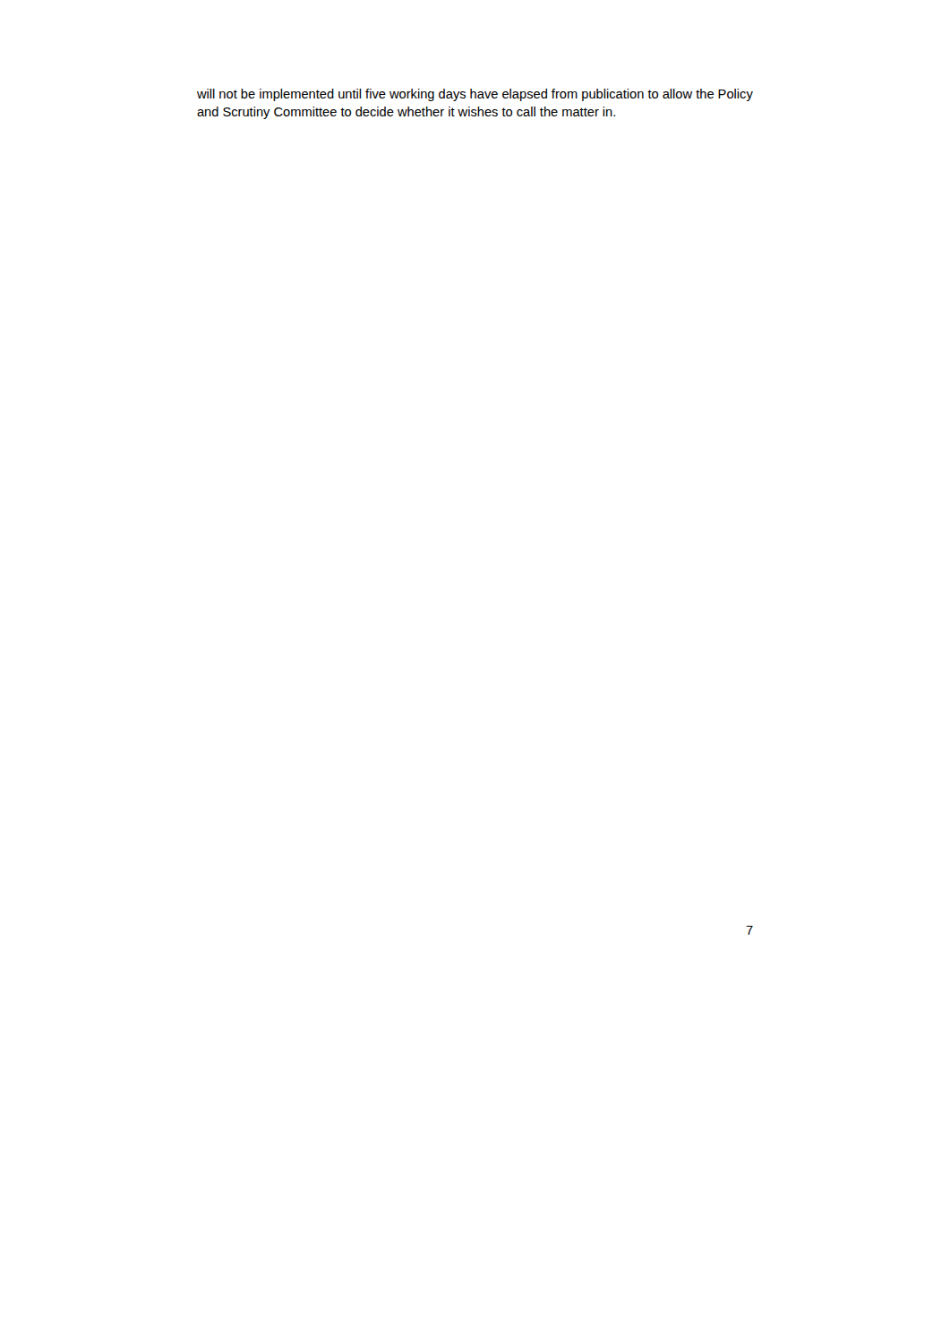will not be implemented until five working days have elapsed from publication to allow the Policy and Scrutiny Committee to decide whether it wishes to call the matter in.
7